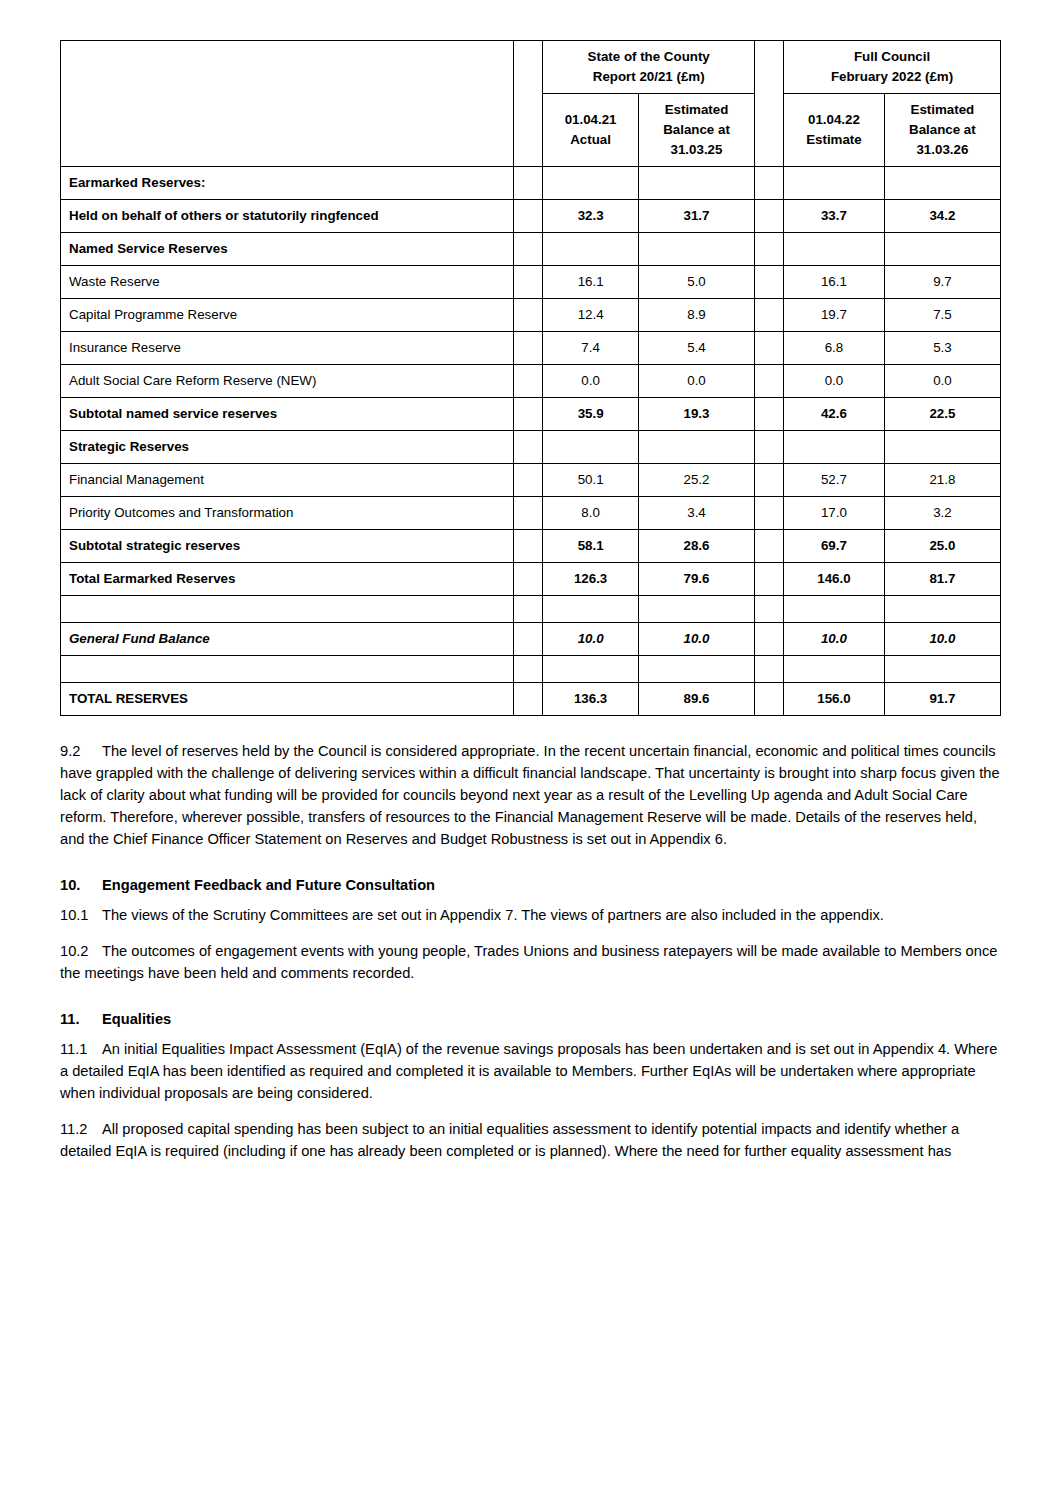| | | State of the County Report 20/21 (£m) | | Full Council February 2022 (£m) |
| --- | --- | --- | --- | --- |
| 01.04.21 Actual | Estimated Balance at 31.03.25 | 01.04.22 Estimate | Estimated Balance at 31.03.26 |
| Earmarked Reserves: | | | | | | |
| Held on behalf of others or statutorily ringfenced | | 32.3 | 31.7 | | 33.7 | 34.2 |
| Named Service Reserves | | | | | | |
| Waste Reserve | | 16.1 | 5.0 | | 16.1 | 9.7 |
| Capital Programme Reserve | | 12.4 | 8.9 | | 19.7 | 7.5 |
| Insurance Reserve | | 7.4 | 5.4 | | 6.8 | 5.3 |
| Adult Social Care Reform Reserve (NEW) | | 0.0 | 0.0 | | 0.0 | 0.0 |
| Subtotal named service reserves | | 35.9 | 19.3 | | 42.6 | 22.5 |
| Strategic Reserves | | | | | | |
| Financial Management | | 50.1 | 25.2 | | 52.7 | 21.8 |
| Priority Outcomes and Transformation | | 8.0 | 3.4 | | 17.0 | 3.2 |
| Subtotal strategic reserves | | 58.1 | 28.6 | | 69.7 | 25.0 |
| Total Earmarked Reserves | | 126.3 | 79.6 | | 146.0 | 81.7 |
| General Fund Balance | | 10.0 | 10.0 | | 10.0 | 10.0 |
| TOTAL RESERVES | | 136.3 | 89.6 | | 156.0 | 91.7 |
9.2 The level of reserves held by the Council is considered appropriate. In the recent uncertain financial, economic and political times councils have grappled with the challenge of delivering services within a difficult financial landscape. That uncertainty is brought into sharp focus given the lack of clarity about what funding will be provided for councils beyond next year as a result of the Levelling Up agenda and Adult Social Care reform. Therefore, wherever possible, transfers of resources to the Financial Management Reserve will be made. Details of the reserves held, and the Chief Finance Officer Statement on Reserves and Budget Robustness is set out in Appendix 6.
10. Engagement Feedback and Future Consultation
10.1 The views of the Scrutiny Committees are set out in Appendix 7. The views of partners are also included in the appendix.
10.2 The outcomes of engagement events with young people, Trades Unions and business ratepayers will be made available to Members once the meetings have been held and comments recorded.
11. Equalities
11.1 An initial Equalities Impact Assessment (EqIA) of the revenue savings proposals has been undertaken and is set out in Appendix 4. Where a detailed EqIA has been identified as required and completed it is available to Members. Further EqIAs will be undertaken where appropriate when individual proposals are being considered.
11.2 All proposed capital spending has been subject to an initial equalities assessment to identify potential impacts and identify whether a detailed EqIA is required (including if one has already been completed or is planned). Where the need for further equality assessment has